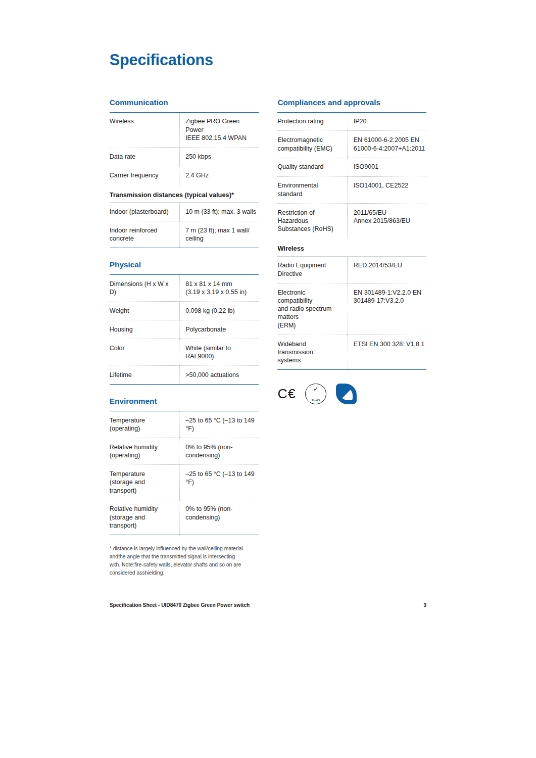Specifications
Communication
| Wireless | Zigbee PRO Green Power IEEE 802.15.4 WPAN |
| Data rate | 250 kbps |
| Carrier frequency | 2.4 GHz |
Transmission distances (typical values)*
| Indoor (plasterboard) | 10 m (33 ft); max. 3 walls |
| Indoor reinforced concrete | 7 m (23 ft); max 1 wall/ ceiling |
Physical
| Dimensions (H x W x D) | 81 x 81 x 14 mm (3.19 x 3.19 x 0.55 in) |
| Weight | 0.098 kg (0.22 lb) |
| Housing | Polycarbonate |
| Color | White (similar to RAL9000) |
| Lifetime | >50,000 actuations |
Environment
| Temperature (operating) | –25 to 65 °C (–13 to 149 °F) |
| Relative humidity (operating) | 0% to 95% (non-condensing) |
| Temperature (storage and transport) | –25 to 65 °C (–13 to 149 °F) |
| Relative humidity (storage and transport) | 0% to 95% (non-condensing) |
* distance is largely influenced by the wall/ceiling material andthe angle that the transmitted signal is intersecting with. Note:fire-safety walls, elevator shafts and so on are considered asshielding.
Compliances and approvals
| Protection rating | IP20 |
| Electromagnetic compatibility (EMC) | EN 61000-6-2:2005 EN 61000-6-4:2007+A1:2011 |
| Quality standard | ISO9001 |
| Environmental standard | ISO14001, CE2522 |
| Restriction of Hazardous Substances (RoHS) | 2011/65/EU Annex 2015/863/EU |
Wireless
| Radio Equipment Directive | RED 2014/53/EU |
| Electronic compatibility and radio spectrum matters (ERM) | EN 301489-1:V2.2.0 EN 301489-17:V3.2.0 |
| Wideband transmission systems | ETSI EN 300 328: V1.8.1 |
C€
Specification Sheet - UID8470 Zigbee Green Power switch 3